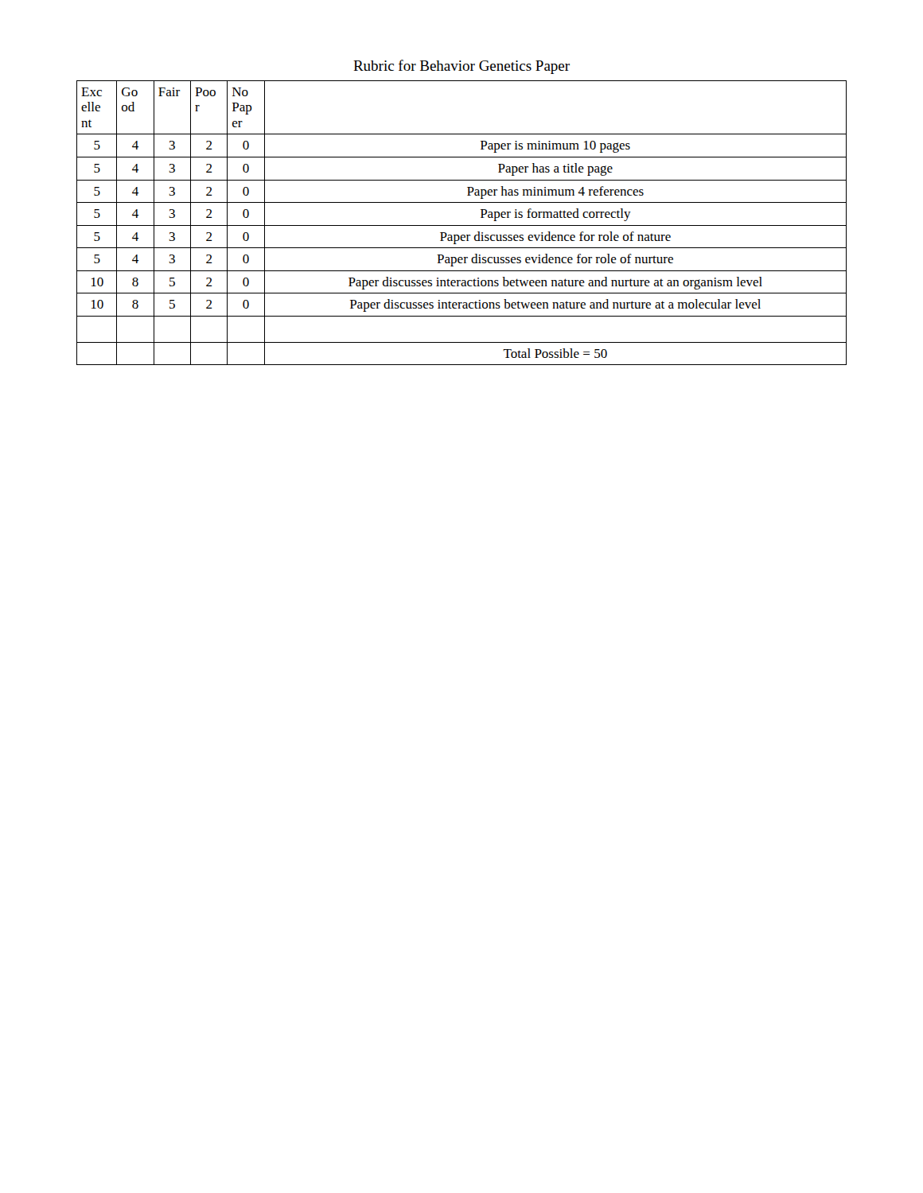Rubric for Behavior Genetics Paper
| Exc elle nt | Go od | Fair | Poo r | No Pap er | |
| 5 | 4 | 3 | 2 | 0 | Paper is minimum 10 pages |
| 5 | 4 | 3 | 2 | 0 | Paper has a title page |
| 5 | 4 | 3 | 2 | 0 | Paper has minimum 4 references |
| 5 | 4 | 3 | 2 | 0 | Paper is formatted correctly |
| 5 | 4 | 3 | 2 | 0 | Paper discusses evidence for role of nature |
| 5 | 4 | 3 | 2 | 0 | Paper discusses evidence for role of nurture |
| 10 | 8 | 5 | 2 | 0 | Paper discusses interactions between nature and nurture at an organism level |
| 10 | 8 | 5 | 2 | 0 | Paper discusses interactions between nature and nurture at a molecular level |
| | | | | | Total Possible = 50 |